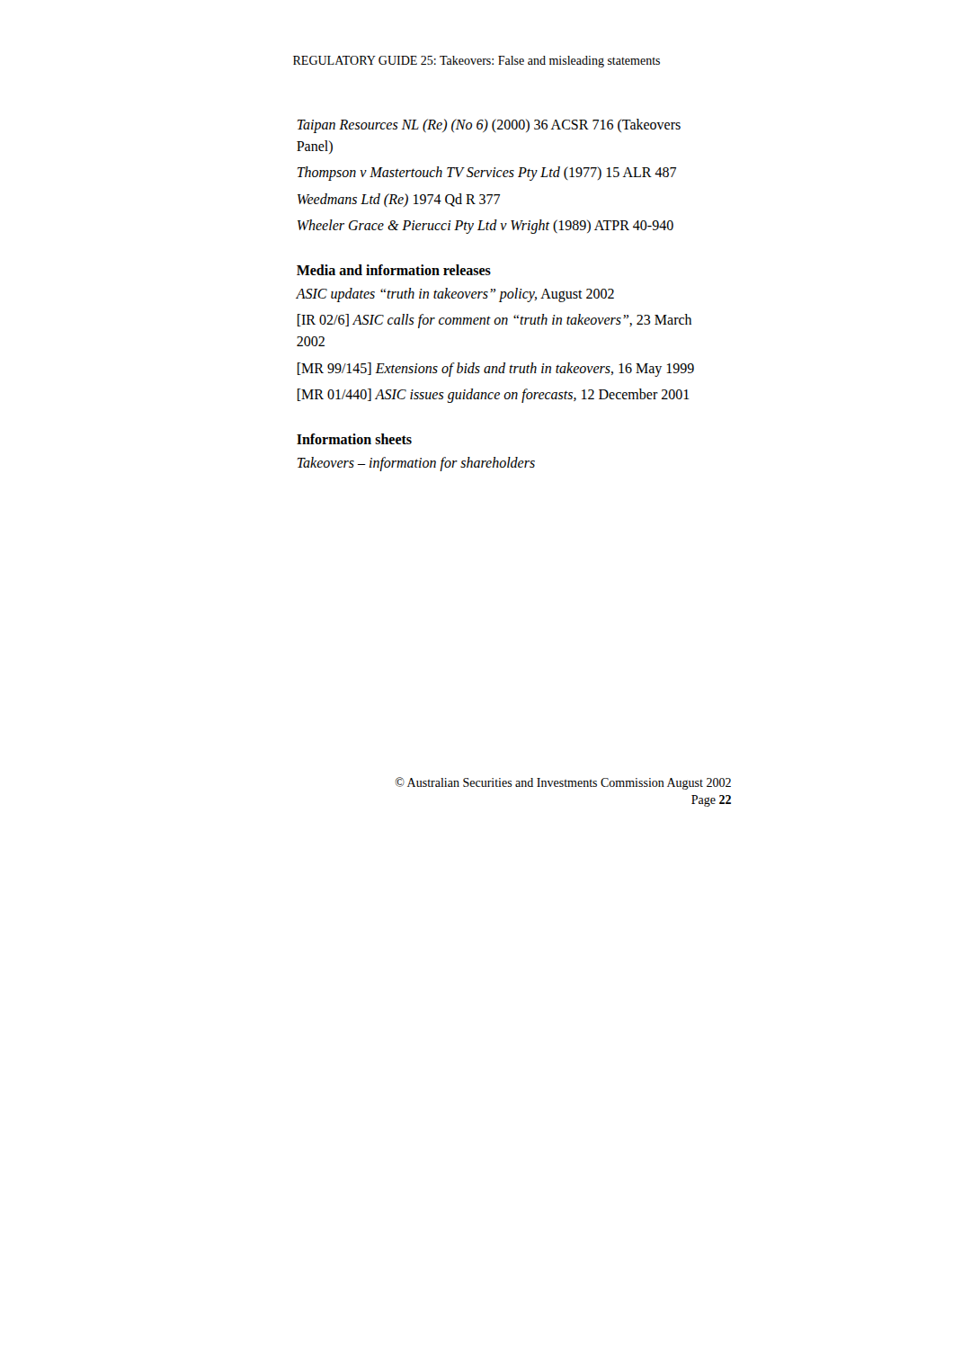REGULATORY GUIDE 25: Takeovers: False and misleading statements
Taipan Resources NL (Re) (No 6) (2000) 36 ACSR 716 (Takeovers Panel)
Thompson v Mastertouch TV Services Pty Ltd (1977) 15 ALR 487
Weedmans Ltd (Re) 1974 Qd R 377
Wheeler Grace & Pierucci Pty Ltd v Wright (1989) ATPR 40-940
Media and information releases
ASIC updates “truth in takeovers” policy, August 2002
[IR 02/6] ASIC calls for comment on “truth in takeovers”, 23 March 2002
[MR 99/145] Extensions of bids and truth in takeovers, 16 May 1999
[MR 01/440] ASIC issues guidance on forecasts, 12 December 2001
Information sheets
Takeovers – information for shareholders
© Australian Securities and Investments Commission August 2002
Page 22